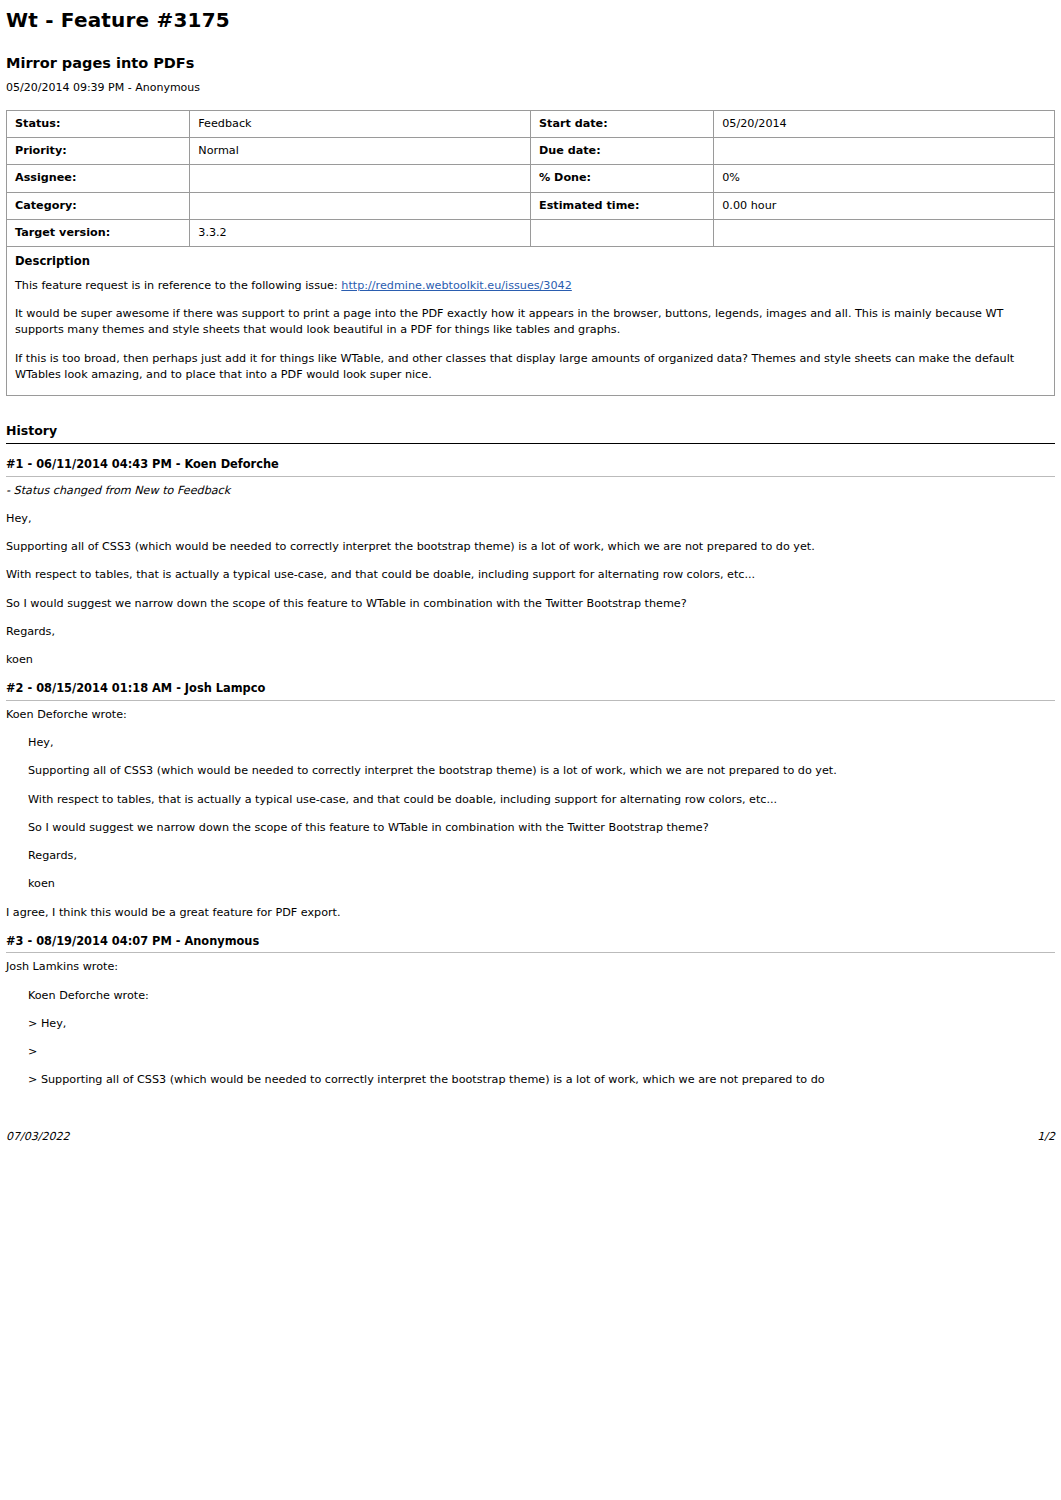Wt - Feature #3175
Mirror pages into PDFs
05/20/2014 09:39 PM - Anonymous
| Status: | Feedback | Start date: | 05/20/2014 |
| Priority: | Normal | Due date: | |
| Assignee: | | % Done: | 0% |
| Category: | | Estimated time: | 0.00 hour |
| Target version: | 3.3.2 | | |
Description
This feature request is in reference to the following issue: http://redmine.webtoolkit.eu/issues/3042
It would be super awesome if there was support to print a page into the PDF exactly how it appears in the browser, buttons, legends, images and all. This is mainly because WT supports many themes and style sheets that would look beautiful in a PDF for things like tables and graphs.
If this is too broad, then perhaps just add it for things like WTable, and other classes that display large amounts of organized data? Themes and style sheets can make the default WTables look amazing, and to place that into a PDF would look super nice.
History
#1 - 06/11/2014 04:43 PM - Koen Deforche
- Status changed from New to Feedback
Hey,
Supporting all of CSS3 (which would be needed to correctly interpret the bootstrap theme) is a lot of work, which we are not prepared to do yet.
With respect to tables, that is actually a typical use-case, and that could be doable, including support for alternating row colors, etc...
So I would suggest we narrow down the scope of this feature to WTable in combination with the Twitter Bootstrap theme?
Regards,
koen
#2 - 08/15/2014 01:18 AM - Josh Lampco
Koen Deforche wrote:
Hey,
Supporting all of CSS3 (which would be needed to correctly interpret the bootstrap theme) is a lot of work, which we are not prepared to do yet.
With respect to tables, that is actually a typical use-case, and that could be doable, including support for alternating row colors, etc...
So I would suggest we narrow down the scope of this feature to WTable in combination with the Twitter Bootstrap theme?
Regards,
koen
I agree, I think this would be a great feature for PDF export.
#3 - 08/19/2014 04:07 PM - Anonymous
Josh Lamkins wrote:
Koen Deforche wrote:
> Hey,
>
> Supporting all of CSS3 (which would be needed to correctly interpret the bootstrap theme) is a lot of work, which we are not prepared to do
07/03/2022 1/2